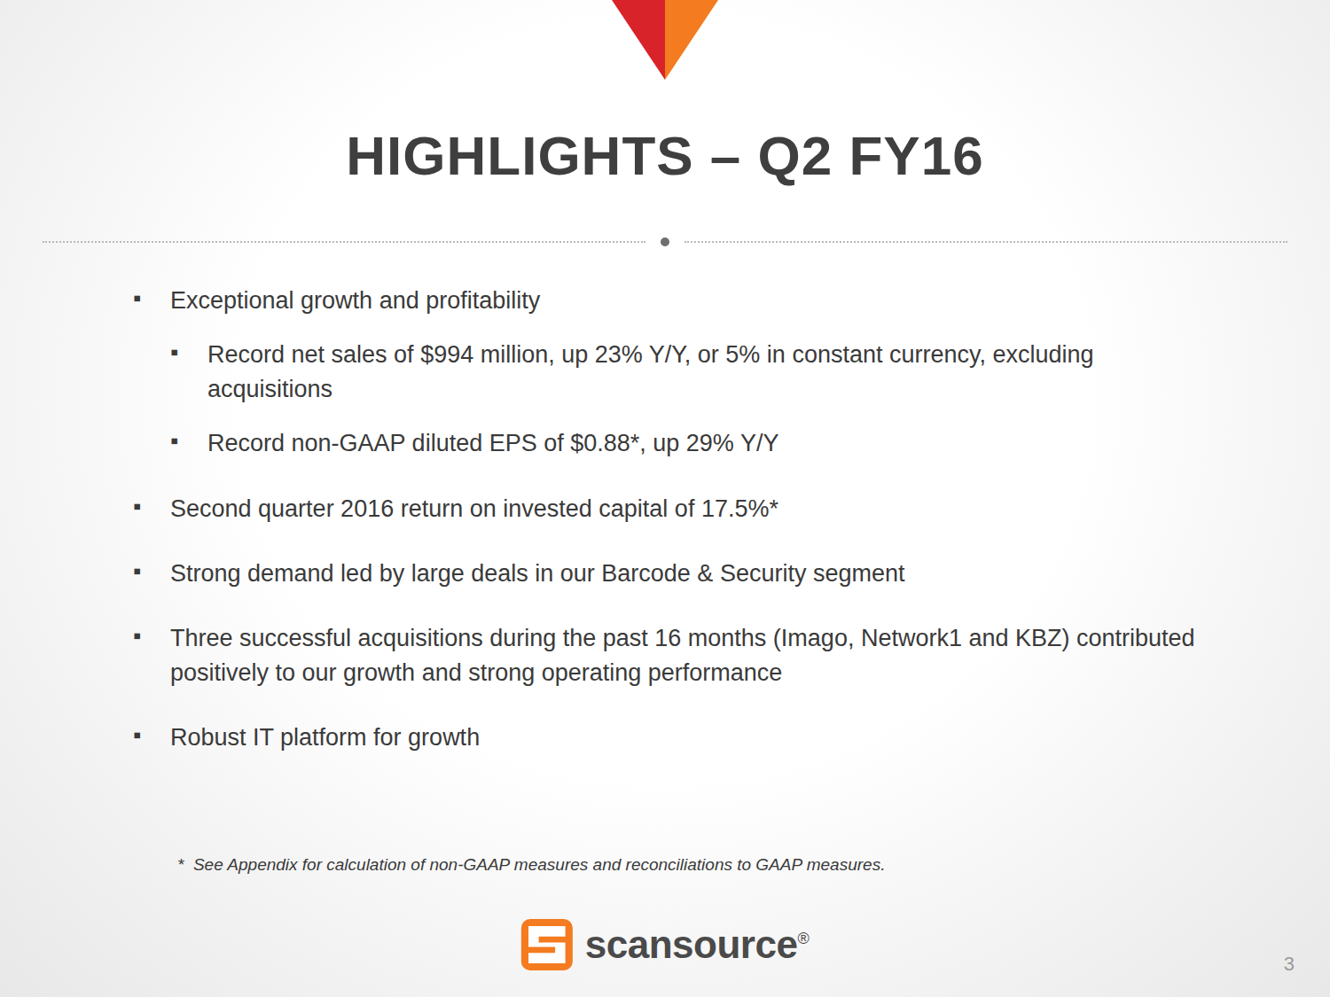HIGHLIGHTS – Q2 FY16
Exceptional growth and profitability
Record net sales of $994 million, up 23% Y/Y, or 5% in constant currency, excluding acquisitions
Record non-GAAP diluted EPS of $0.88*, up 29% Y/Y
Second quarter 2016 return on invested capital of 17.5%*
Strong demand led by large deals in our Barcode & Security segment
Three successful acquisitions during the past 16 months (Imago, Network1 and KBZ) contributed positively to our growth and strong operating performance
Robust IT platform for growth
* See Appendix for calculation of non-GAAP measures and reconciliations to GAAP measures.
scansource®
3